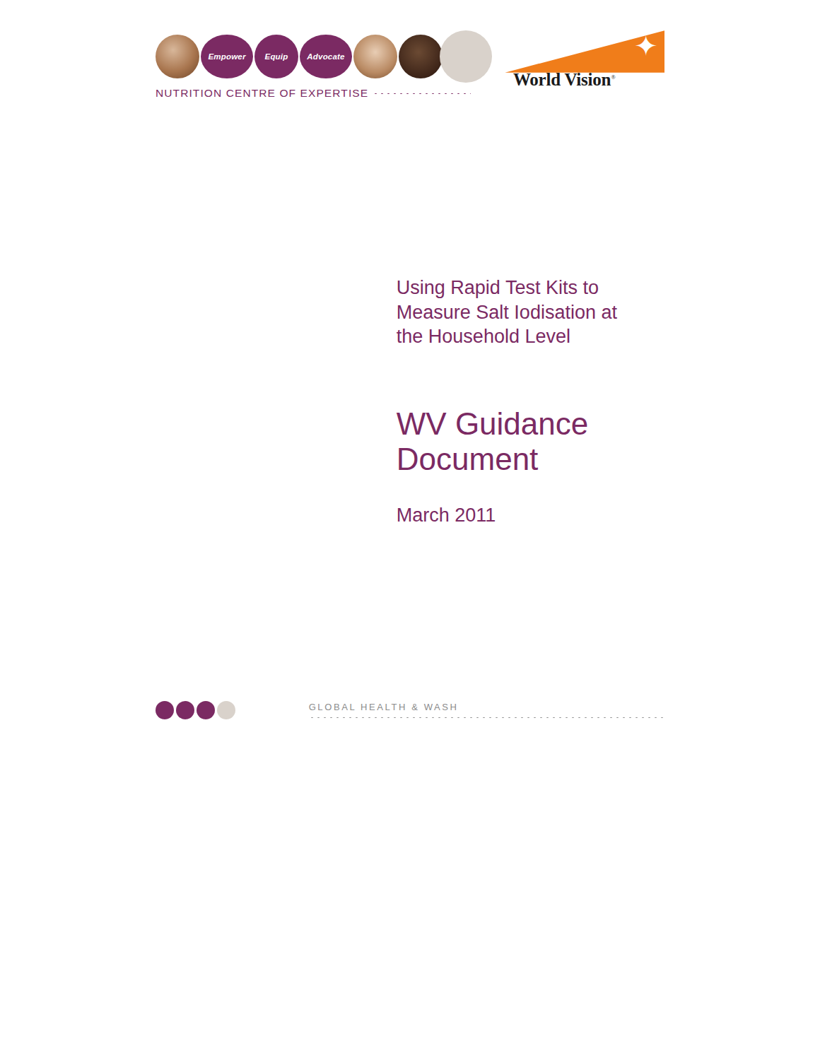Empower
Equip
Advocate
NUTRITION CENTRE OF EXPERTISE
✦
World Vision®
Using Rapid Test Kits to Measure Salt Iodisation at the Household Level
WV Guidance Document
March 2011
GLOBAL HEALTH & WASH